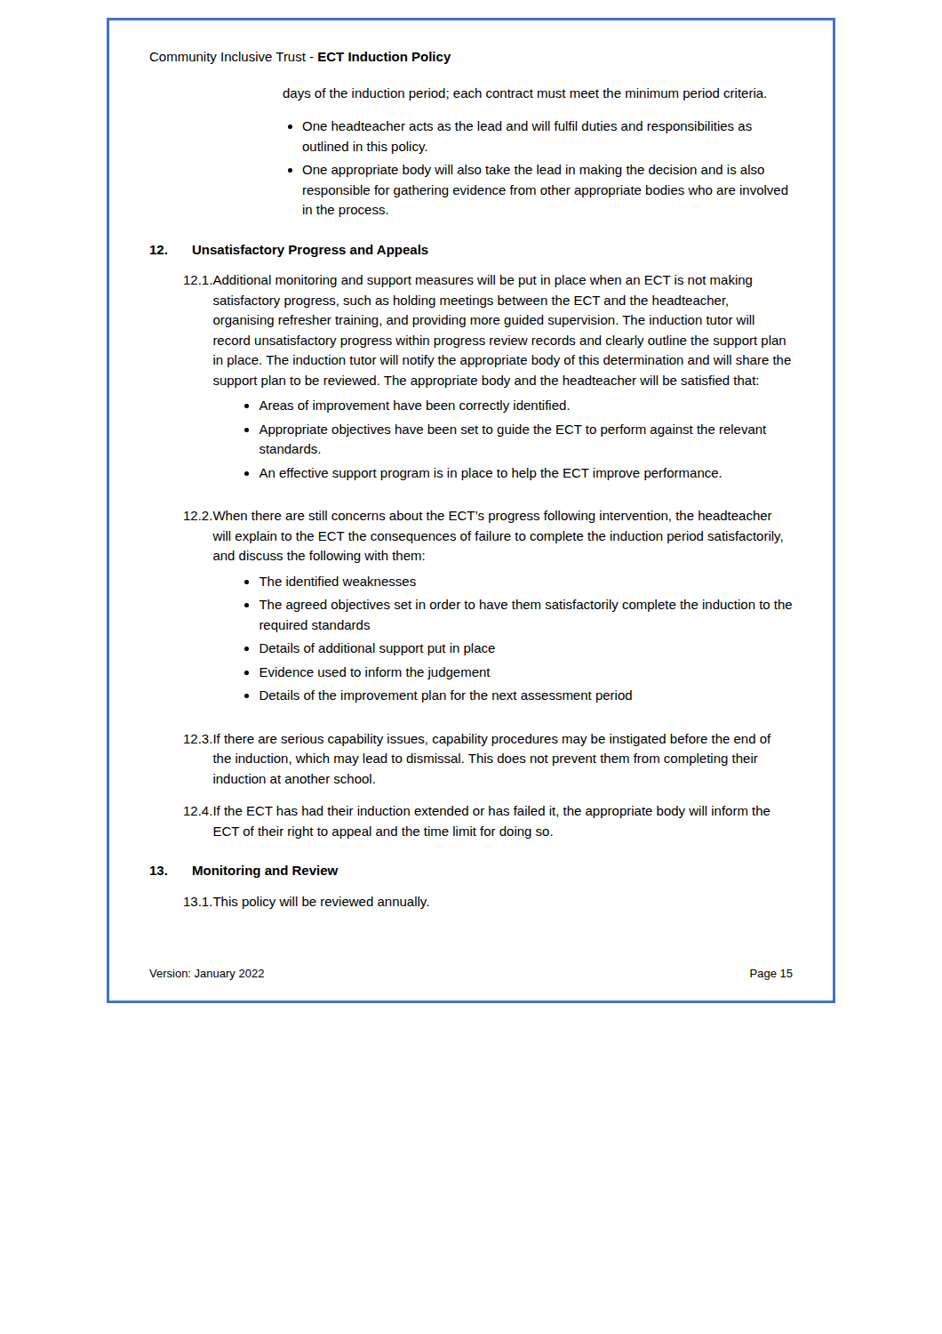Community Inclusive Trust - ECT Induction Policy
days of the induction period; each contract must meet the minimum period criteria.
One headteacher acts as the lead and will fulfil duties and responsibilities as outlined in this policy.
One appropriate body will also take the lead in making the decision and is also responsible for gathering evidence from other appropriate bodies who are involved in the process.
12. Unsatisfactory Progress and Appeals
12.1.
Additional monitoring and support measures will be put in place when an ECT is not making satisfactory progress, such as holding meetings between the ECT and the headteacher, organising refresher training, and providing more guided supervision. The induction tutor will record unsatisfactory progress within progress review records and clearly outline the support plan in place. The induction tutor will notify the appropriate body of this determination and will share the support plan to be reviewed. The appropriate body and the headteacher will be satisfied that:
Areas of improvement have been correctly identified.
Appropriate objectives have been set to guide the ECT to perform against the relevant standards.
An effective support program is in place to help the ECT improve performance.
12.2.
When there are still concerns about the ECT’s progress following intervention, the headteacher will explain to the ECT the consequences of failure to complete the induction period satisfactorily, and discuss the following with them:
The identified weaknesses
The agreed objectives set in order to have them satisfactorily complete the induction to the required standards
Details of additional support put in place
Evidence used to inform the judgement
Details of the improvement plan for the next assessment period
12.3.
If there are serious capability issues, capability procedures may be instigated before the end of the induction, which may lead to dismissal. This does not prevent them from completing their induction at another school.
12.4.
If the ECT has had their induction extended or has failed it, the appropriate body will inform the ECT of their right to appeal and the time limit for doing so.
13. Monitoring and Review
13.1.
This policy will be reviewed annually.
Version: January 2022
Page 15